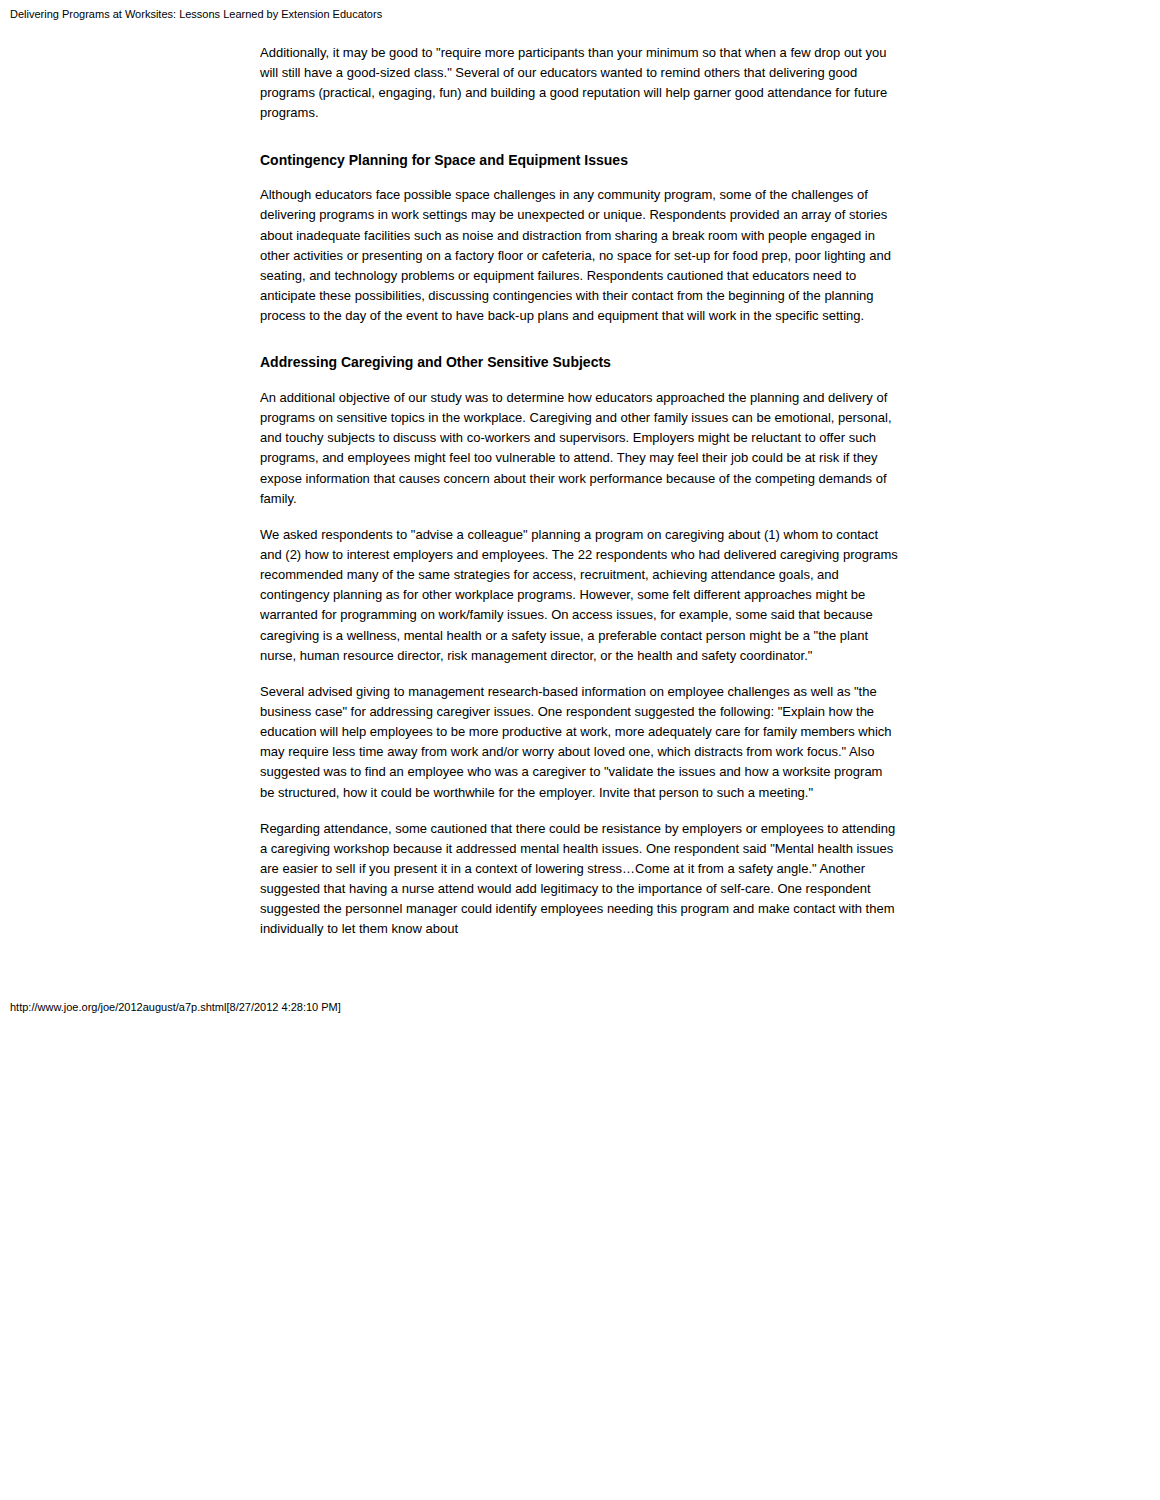Delivering Programs at Worksites: Lessons Learned by Extension Educators
Additionally, it may be good to "require more participants than your minimum so that when a few drop out you will still have a good-sized class." Several of our educators wanted to remind others that delivering good programs (practical, engaging, fun) and building a good reputation will help garner good attendance for future programs.
Contingency Planning for Space and Equipment Issues
Although educators face possible space challenges in any community program, some of the challenges of delivering programs in work settings may be unexpected or unique. Respondents provided an array of stories about inadequate facilities such as noise and distraction from sharing a break room with people engaged in other activities or presenting on a factory floor or cafeteria, no space for set-up for food prep, poor lighting and seating, and technology problems or equipment failures. Respondents cautioned that educators need to anticipate these possibilities, discussing contingencies with their contact from the beginning of the planning process to the day of the event to have back-up plans and equipment that will work in the specific setting.
Addressing Caregiving and Other Sensitive Subjects
An additional objective of our study was to determine how educators approached the planning and delivery of programs on sensitive topics in the workplace. Caregiving and other family issues can be emotional, personal, and touchy subjects to discuss with co-workers and supervisors. Employers might be reluctant to offer such programs, and employees might feel too vulnerable to attend. They may feel their job could be at risk if they expose information that causes concern about their work performance because of the competing demands of family.
We asked respondents to "advise a colleague" planning a program on caregiving about (1) whom to contact and (2) how to interest employers and employees. The 22 respondents who had delivered caregiving programs recommended many of the same strategies for access, recruitment, achieving attendance goals, and contingency planning as for other workplace programs. However, some felt different approaches might be warranted for programming on work/family issues. On access issues, for example, some said that because caregiving is a wellness, mental health or a safety issue, a preferable contact person might be a "the plant nurse, human resource director, risk management director, or the health and safety coordinator."
Several advised giving to management research-based information on employee challenges as well as "the business case" for addressing caregiver issues. One respondent suggested the following: "Explain how the education will help employees to be more productive at work, more adequately care for family members which may require less time away from work and/or worry about loved one, which distracts from work focus." Also suggested was to find an employee who was a caregiver to "validate the issues and how a worksite program be structured, how it could be worthwhile for the employer. Invite that person to such a meeting."
Regarding attendance, some cautioned that there could be resistance by employers or employees to attending a caregiving workshop because it addressed mental health issues. One respondent said "Mental health issues are easier to sell if you present it in a context of lowering stress…Come at it from a safety angle." Another suggested that having a nurse attend would add legitimacy to the importance of self-care. One respondent suggested the personnel manager could identify employees needing this program and make contact with them individually to let them know about
http://www.joe.org/joe/2012august/a7p.shtml[8/27/2012 4:28:10 PM]